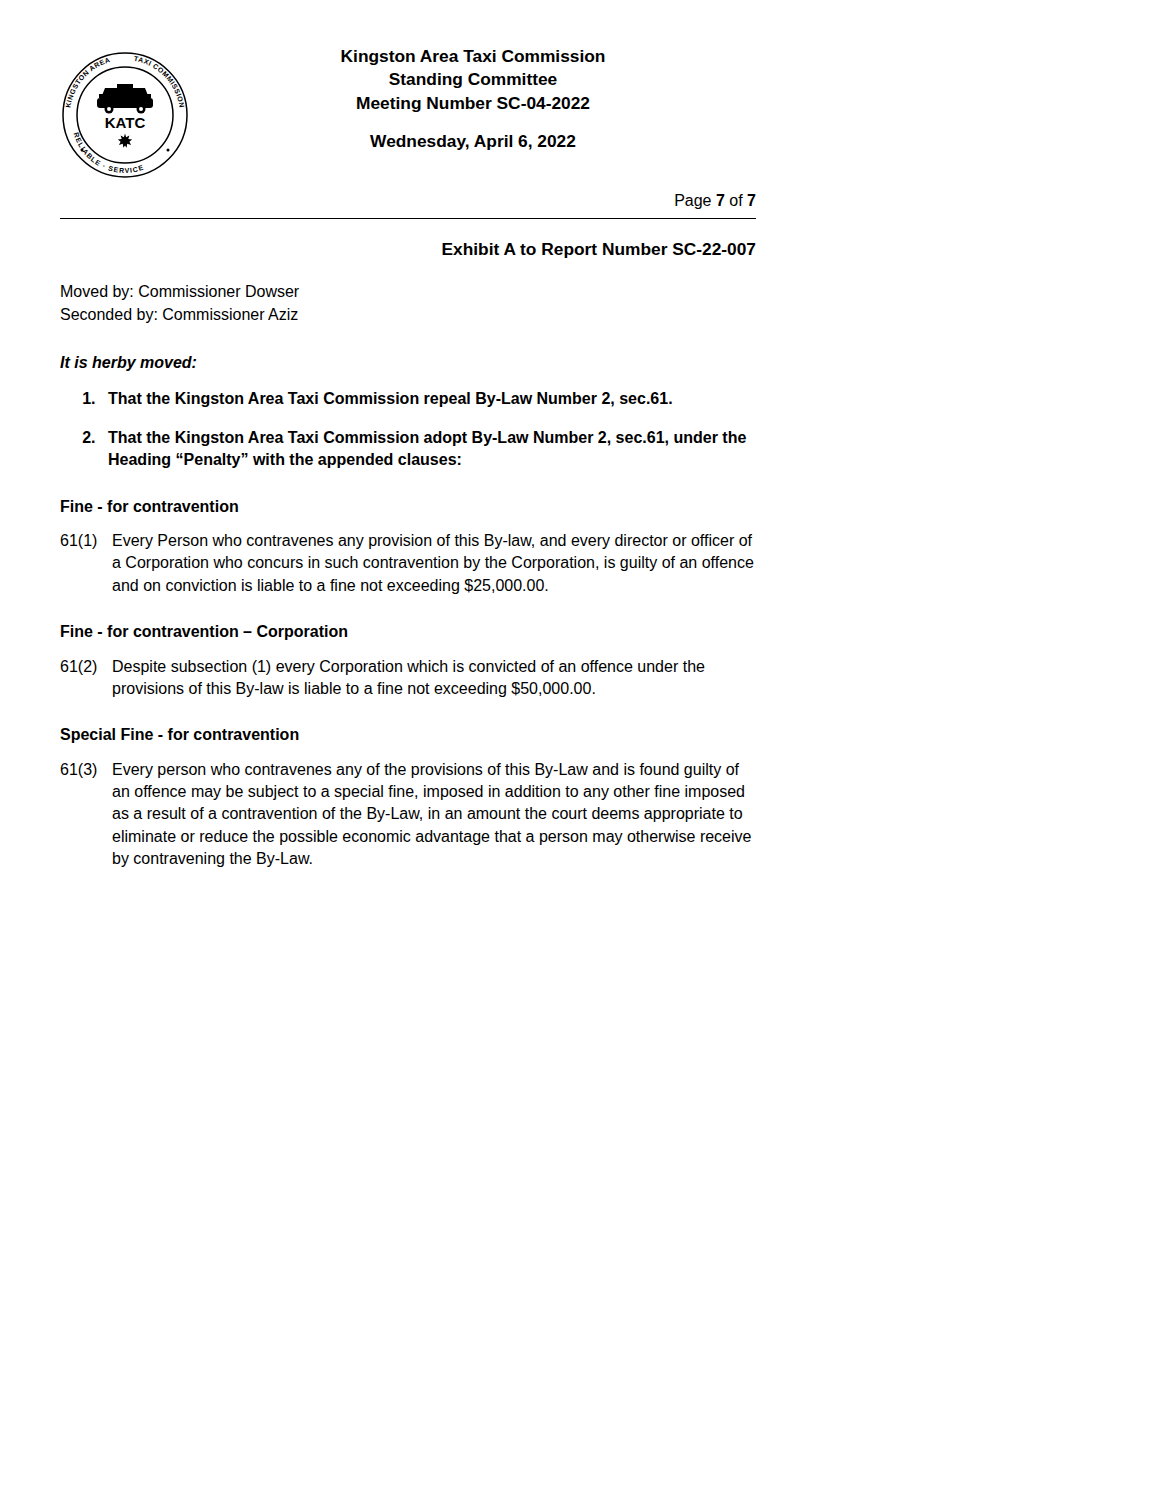KINGSTON AREA TAXI COMMISSION RELIABLE · SERVICE KATC
Kingston Area Taxi Commission
Standing Committee
Meeting Number SC-04-2022
Wednesday, April 6, 2022
Page 7 of 7
Exhibit A to Report Number SC-22-007
Moved by: Commissioner Dowser
Seconded by: Commissioner Aziz
It is herby moved:
That the Kingston Area Taxi Commission repeal By-Law Number 2, sec.61.
That the Kingston Area Taxi Commission adopt By-Law Number 2, sec.61, under the Heading “Penalty” with the appended clauses:
Fine - for contravention
61(1)
Every Person who contravenes any provision of this By-law, and every director or officer of a Corporation who concurs in such contravention by the Corporation, is guilty of an offence and on conviction is liable to a fine not exceeding $25,000.00.
Fine - for contravention – Corporation
61(2)
Despite subsection (1) every Corporation which is convicted of an offence under the provisions of this By-law is liable to a fine not exceeding $50,000.00.
Special Fine - for contravention
61(3)
Every person who contravenes any of the provisions of this By-Law and is found guilty of an offence may be subject to a special fine, imposed in addition to any other fine imposed as a result of a contravention of the By-Law, in an amount the court deems appropriate to eliminate or reduce the possible economic advantage that a person may otherwise receive by contravening the By-Law.